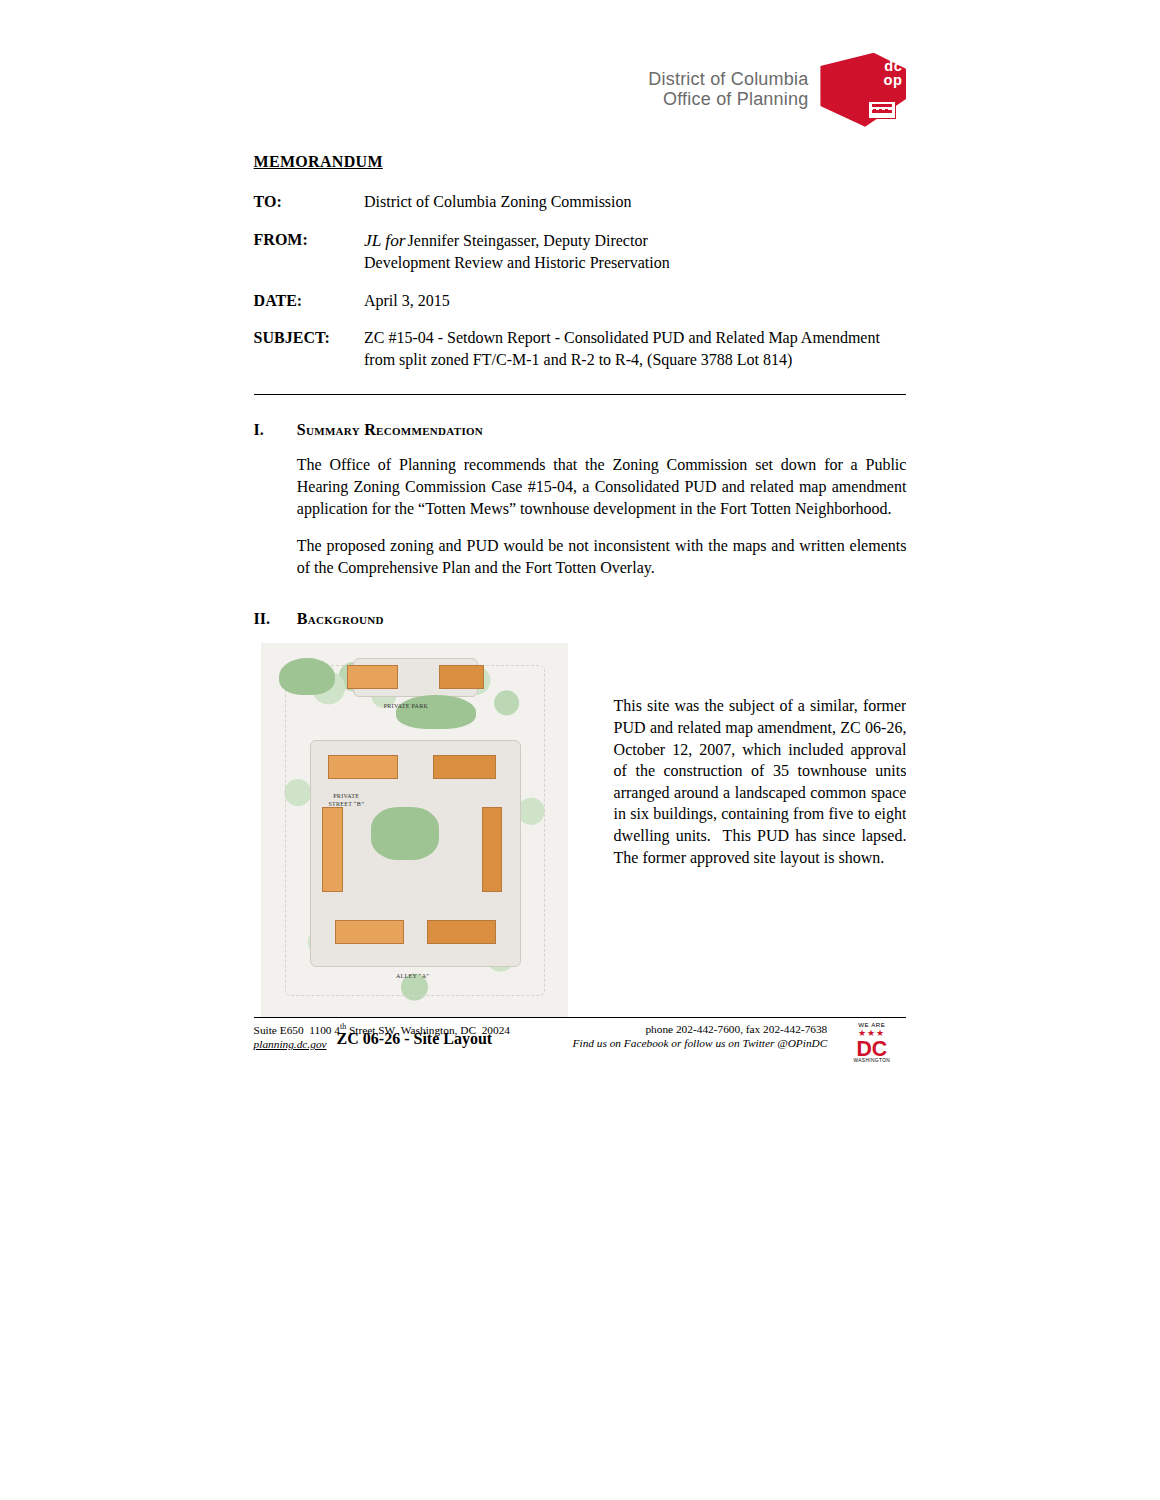District of Columbia Office of Planning dcop
MEMORANDUM
| TO: | District of Columbia Zoning Commission |
| FROM: | JL for Jennifer Steingasser, Deputy Director Development Review and Historic Preservation |
| DATE: | April 3, 2015 |
| SUBJECT: | ZC #15-04 - Setdown Report - Consolidated PUD and Related Map Amendment from split zoned FT/C-M-1 and R-2 to R-4, (Square 3788 Lot 814) |
I. Summary Recommendation
The Office of Planning recommends that the Zoning Commission set down for a Public Hearing Zoning Commission Case #15-04, a Consolidated PUD and related map amendment application for the “Totten Mews” townhouse development in the Fort Totten Neighborhood.
The proposed zoning and PUD would be not inconsistent with the maps and written elements of the Comprehensive Plan and the Fort Totten Overlay.
II. Background
PRIVATE PARK
PRIVATE
STREET “B”
ALLEY “A”
ZC 06-26 - Site Layout
This site was the subject of a similar, former PUD and related map amendment, ZC 06-26, October 12, 2007, which included approval of the construction of 35 townhouse units arranged around a landscaped common space in six buildings, containing from five to eight dwelling units. This PUD has since lapsed. The former approved site layout is shown.
Suite E650 1100 4th Street SW Washington, DC 20024
planning.dc.gov
phone 202-442-7600, fax 202-442-7638
Find us on Facebook or follow us on Twitter @OPinDC
WE ARE ★★★ DC WASHINGTON